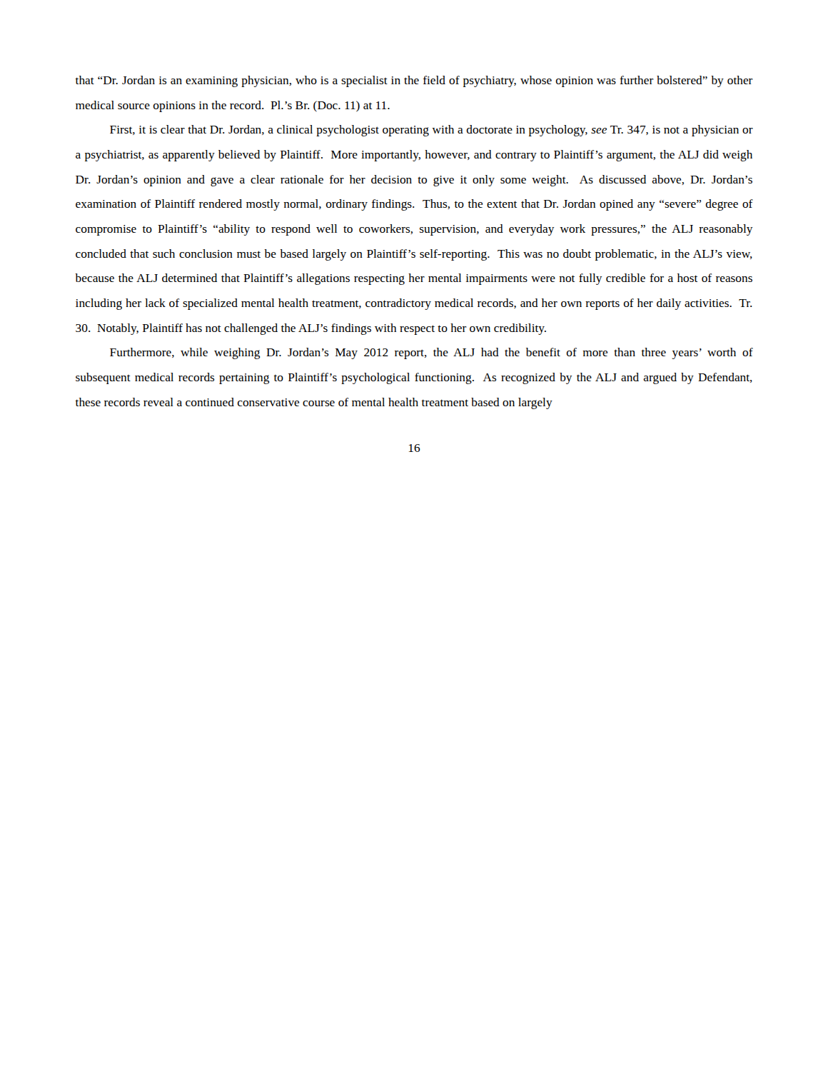that “Dr. Jordan is an examining physician, who is a specialist in the field of psychiatry, whose opinion was further bolstered” by other medical source opinions in the record. Pl.’s Br. (Doc. 11) at 11.
First, it is clear that Dr. Jordan, a clinical psychologist operating with a doctorate in psychology, see Tr. 347, is not a physician or a psychiatrist, as apparently believed by Plaintiff. More importantly, however, and contrary to Plaintiff’s argument, the ALJ did weigh Dr. Jordan’s opinion and gave a clear rationale for her decision to give it only some weight. As discussed above, Dr. Jordan’s examination of Plaintiff rendered mostly normal, ordinary findings. Thus, to the extent that Dr. Jordan opined any “severe” degree of compromise to Plaintiff’s “ability to respond well to coworkers, supervision, and everyday work pressures,” the ALJ reasonably concluded that such conclusion must be based largely on Plaintiff’s self-reporting. This was no doubt problematic, in the ALJ’s view, because the ALJ determined that Plaintiff’s allegations respecting her mental impairments were not fully credible for a host of reasons including her lack of specialized mental health treatment, contradictory medical records, and her own reports of her daily activities. Tr. 30. Notably, Plaintiff has not challenged the ALJ’s findings with respect to her own credibility.
Furthermore, while weighing Dr. Jordan’s May 2012 report, the ALJ had the benefit of more than three years’ worth of subsequent medical records pertaining to Plaintiff’s psychological functioning. As recognized by the ALJ and argued by Defendant, these records reveal a continued conservative course of mental health treatment based on largely
16